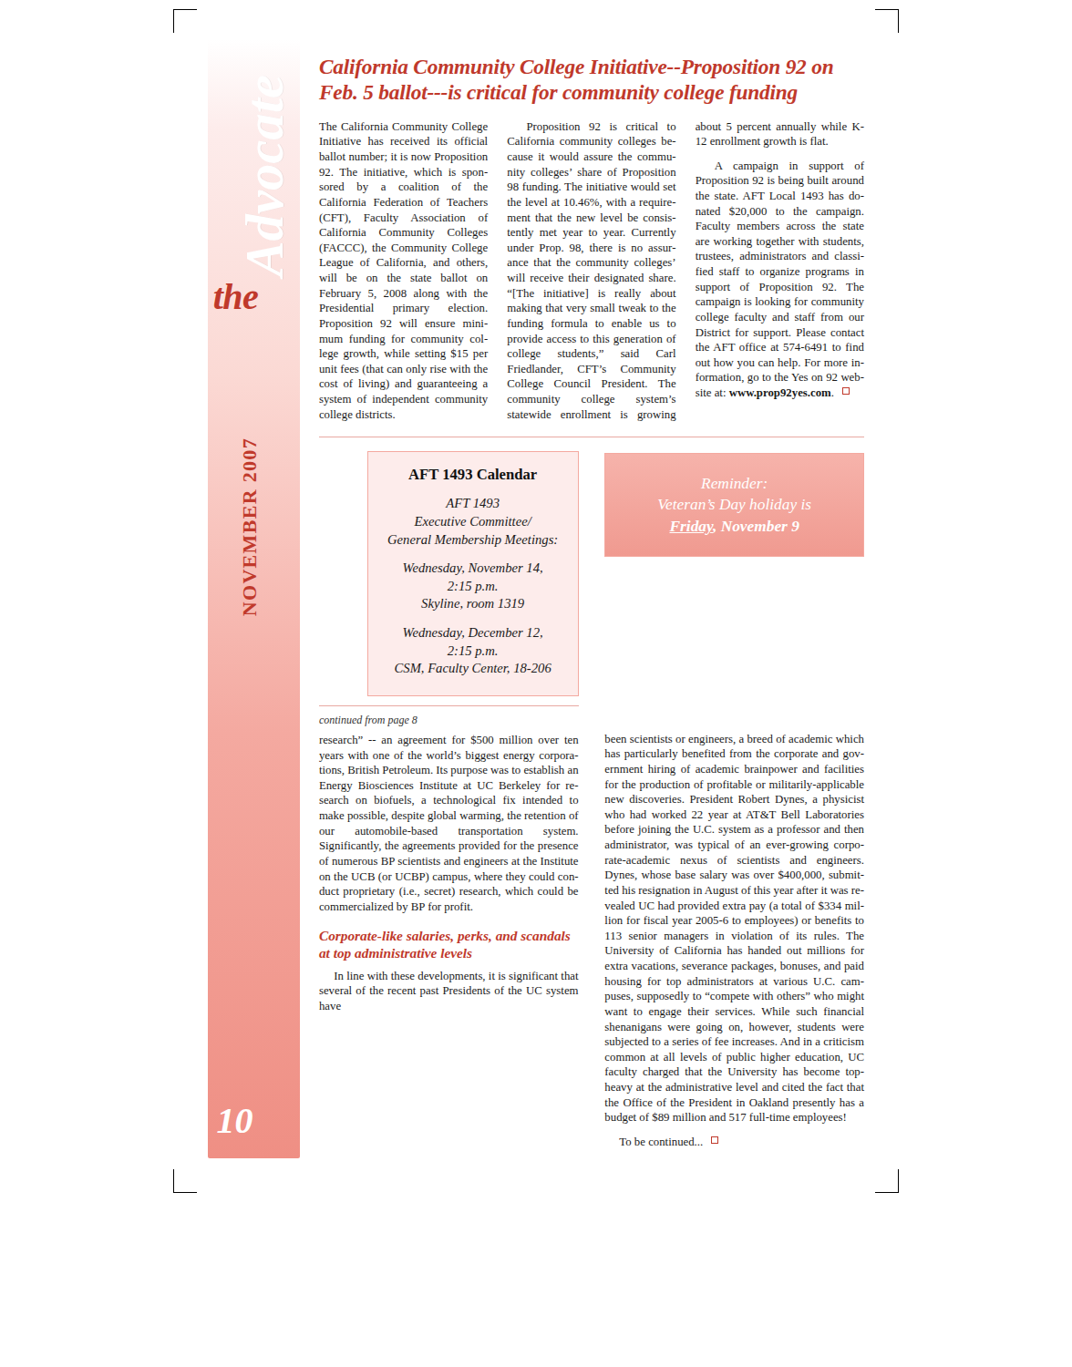Advocate
the
NOVEMBER 2007
10
California Community College Initiative--Proposition 92 on
Feb. 5 ballot---is critical for community college funding
The California Community College Initiative has received its official ballot number; it is now Proposition 92. The initiative, which is sponsored by a coalition of the California Federation of Teachers (CFT), Faculty Association of California Community Colleges (FACCC), the Community College League of California, and others, will be on the state ballot on February 5, 2008 along with the Presidential primary election. Proposition 92 will ensure minimum funding for community college growth, while setting $15 per unit fees (that can only rise with the cost of living) and guaranteeing a system of independent community college districts.
Proposition 92 is critical to California community colleges because it would assure the community colleges’ share of Proposition 98 funding. The initiative would set the level at 10.46%, with a requirement that the new level be consistently met year to year. Currently under Prop. 98, there is no assurance that the community colleges’ will receive their designated share. “[The initiative] is really about making that very small tweak to the funding formula to enable us to provide access to this generation of college students,” said Carl Friedlander, CFT’s Community College Council President. The community college system’s statewide enrollment is growing about 5 percent annually while K-12 enrollment growth is flat.
A campaign in support of Proposition 92 is being built around the state. AFT Local 1493 has donated $20,000 to the campaign. Faculty members across the state are working together with students, trustees, administrators and classified staff to organize programs in support of Proposition 92. The campaign is looking for community college faculty and staff from our District for support. Please contact the AFT office at 574-6491 to find out how you can help. For more information, go to the Yes on 92 website at: www.prop92yes.com.
AFT 1493 Calendar
AFT 1493
Executive Committee/
General Membership Meetings:
Wednesday, November 14,
2:15 p.m.
Skyline, room 1319
Wednesday, December 12,
2:15 p.m.
CSM, Faculty Center, 18-206
Reminder:
Veteran’s Day holiday is
Friday, November 9
continued from page 8
research” -- an agreement for $500 million over ten years with one of the world’s biggest energy corporations, British Petroleum. Its purpose was to establish an Energy Biosciences Institute at UC Berkeley for research on biofuels, a technological fix intended to make possible, despite global warming, the retention of our automobile-based transportation system. Significantly, the agreements provided for the presence of numerous BP scientists and engineers at the Institute on the UCB (or UCBP) campus, where they could conduct proprietary (i.e., secret) research, which could be commercialized by BP for profit.
Corporate-like salaries, perks, and scandals
at top administrative levels
In line with these developments, it is significant that several of the recent past Presidents of the UC system have
been scientists or engineers, a breed of academic which has particularly benefited from the corporate and government hiring of academic brainpower and facilities for the production of profitable or militarily-applicable new discoveries. President Robert Dynes, a physicist who had worked 22 year at AT&T Bell Laboratories before joining the U.C. system as a professor and then administrator, was typical of an ever-growing corporate-academic nexus of scientists and engineers. Dynes, whose base salary was over $400,000, submitted his resignation in August of this year after it was revealed UC had provided extra pay (a total of $334 million for fiscal year 2005-6 to employees) or benefits to 113 senior managers in violation of its rules. The University of California has handed out millions for extra vacations, severance packages, bonuses, and paid housing for top administrators at various U.C. campuses, supposedly to “compete with others” who might want to engage their services. While such financial shenanigans were going on, however, students were subjected to a series of fee increases. And in a criticism common at all levels of public higher education, UC faculty charged that the University has become top-heavy at the administrative level and cited the fact that the Office of the President in Oakland presently has a budget of $89 million and 517 full-time employees!
To be continued...